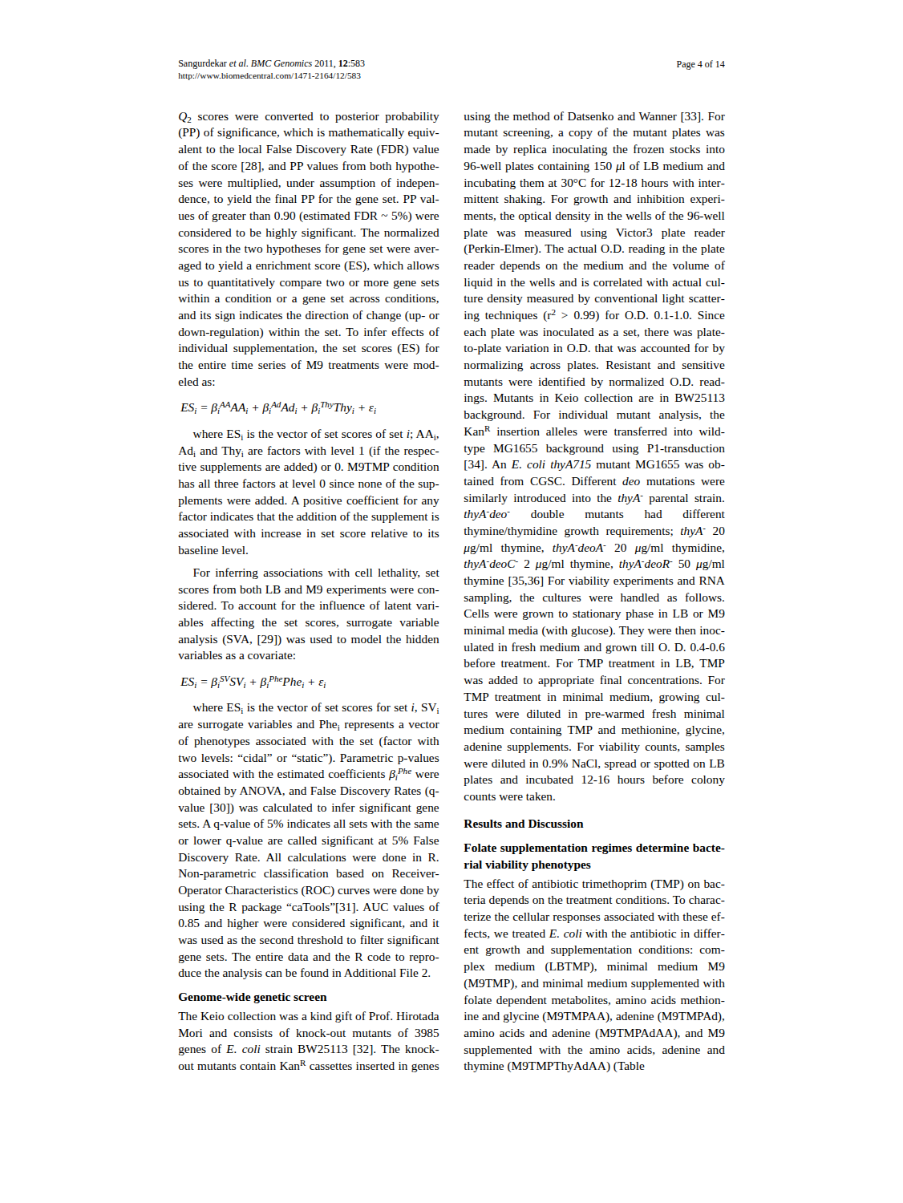Sangurdekar et al. BMC Genomics 2011, 12:583
http://www.biomedcentral.com/1471-2164/12/583
Page 4 of 14
Q2 scores were converted to posterior probability (PP) of significance, which is mathematically equivalent to the local False Discovery Rate (FDR) value of the score [28], and PP values from both hypotheses were multiplied, under assumption of independence, to yield the final PP for the gene set. PP values of greater than 0.90 (estimated FDR ~ 5%) were considered to be highly significant. The normalized scores in the two hypotheses for gene set were averaged to yield a enrichment score (ES), which allows us to quantitatively compare two or more gene sets within a condition or a gene set across conditions, and its sign indicates the direction of change (up- or down-regulation) within the set. To infer effects of individual supplementation, the set scores (ES) for the entire time series of M9 treatments were modeled as:
ESi = βiAAAAi + βiAd Adi + βiThy Thyi + εi
where ESi is the vector of set scores of set i; AAi, Adi and Thyi are factors with level 1 (if the respective supplements are added) or 0. M9TMP condition has all three factors at level 0 since none of the supplements were added. A positive coefficient for any factor indicates that the addition of the supplement is associated with increase in set score relative to its baseline level.
For inferring associations with cell lethality, set scores from both LB and M9 experiments were considered. To account for the influence of latent variables affecting the set scores, surrogate variable analysis (SVA, [29]) was used to model the hidden variables as a covariate:
ESi = βiSVSVi + βiPhe Phei + εi
where ESi is the vector of set scores for set i, SVi are surrogate variables and Phei represents a vector of phenotypes associated with the set (factor with two levels: “cidal” or “static”). Parametric p-values associated with the estimated coefficients βiPhe were obtained by ANOVA, and False Discovery Rates (q-value [30]) was calculated to infer significant gene sets. A q-value of 5% indicates all sets with the same or lower q-value are called significant at 5% False Discovery Rate. All calculations were done in R. Non-parametric classification based on Receiver-Operator Characteristics (ROC) curves were done by using the R package “caTools”[31]. AUC values of 0.85 and higher were considered significant, and it was used as the second threshold to filter significant gene sets. The entire data and the R code to reproduce the analysis can be found in Additional File 2.
Genome-wide genetic screen
The Keio collection was a kind gift of Prof. Hirotada Mori and consists of knock-out mutants of 3985 genes of E. coli strain BW25113 [32]. The knock-out mutants contain KanR cassettes inserted in genes using the method of Datsenko and Wanner [33]. For mutant screening, a copy of the mutant plates was made by replica inoculating the frozen stocks into 96-well plates containing 150 μl of LB medium and incubating them at 30°C for 12-18 hours with intermittent shaking. For growth and inhibition experiments, the optical density in the wells of the 96-well plate was measured using Victor3 plate reader (Perkin-Elmer). The actual O.D. reading in the plate reader depends on the medium and the volume of liquid in the wells and is correlated with actual culture density measured by conventional light scattering techniques (r2 > 0.99) for O.D. 0.1-1.0. Since each plate was inoculated as a set, there was plate-to-plate variation in O.D. that was accounted for by normalizing across plates. Resistant and sensitive mutants were identified by normalized O.D. readings. Mutants in Keio collection are in BW25113 background. For individual mutant analysis, the KanR insertion alleles were transferred into wild-type MG1655 background using P1-transduction [34]. An E. coli thyA715 mutant MG1655 was obtained from CGSC. Different deo mutations were similarly introduced into the thyA- parental strain. thyA-deo- double mutants had different thymine/thymidine growth requirements; thyA- 20 μg/ml thymine, thyA-deoA- 20 μg/ml thymidine, thyA-deoC- 2 μg/ml thymine, thyA-deoR- 50 μg/ml thymine [35,36] For viability experiments and RNA sampling, the cultures were handled as follows. Cells were grown to stationary phase in LB or M9 minimal media (with glucose). They were then inoculated in fresh medium and grown till O. D. 0.4-0.6 before treatment. For TMP treatment in LB, TMP was added to appropriate final concentrations. For TMP treatment in minimal medium, growing cultures were diluted in pre-warmed fresh minimal medium containing TMP and methionine, glycine, adenine supplements. For viability counts, samples were diluted in 0.9% NaCl, spread or spotted on LB plates and incubated 12-16 hours before colony counts were taken.
Results and Discussion
Folate supplementation regimes determine bacterial viability phenotypes
The effect of antibiotic trimethoprim (TMP) on bacteria depends on the treatment conditions. To characterize the cellular responses associated with these effects, we treated E. coli with the antibiotic in different growth and supplementation conditions: complex medium (LBTMP), minimal medium M9 (M9TMP), and minimal medium supplemented with folate dependent metabolites, amino acids methionine and glycine (M9TMPAA), adenine (M9TMPAd), amino acids and adenine (M9TMPAdAA), and M9 supplemented with the amino acids, adenine and thymine (M9TMPThyAdAA) (Table